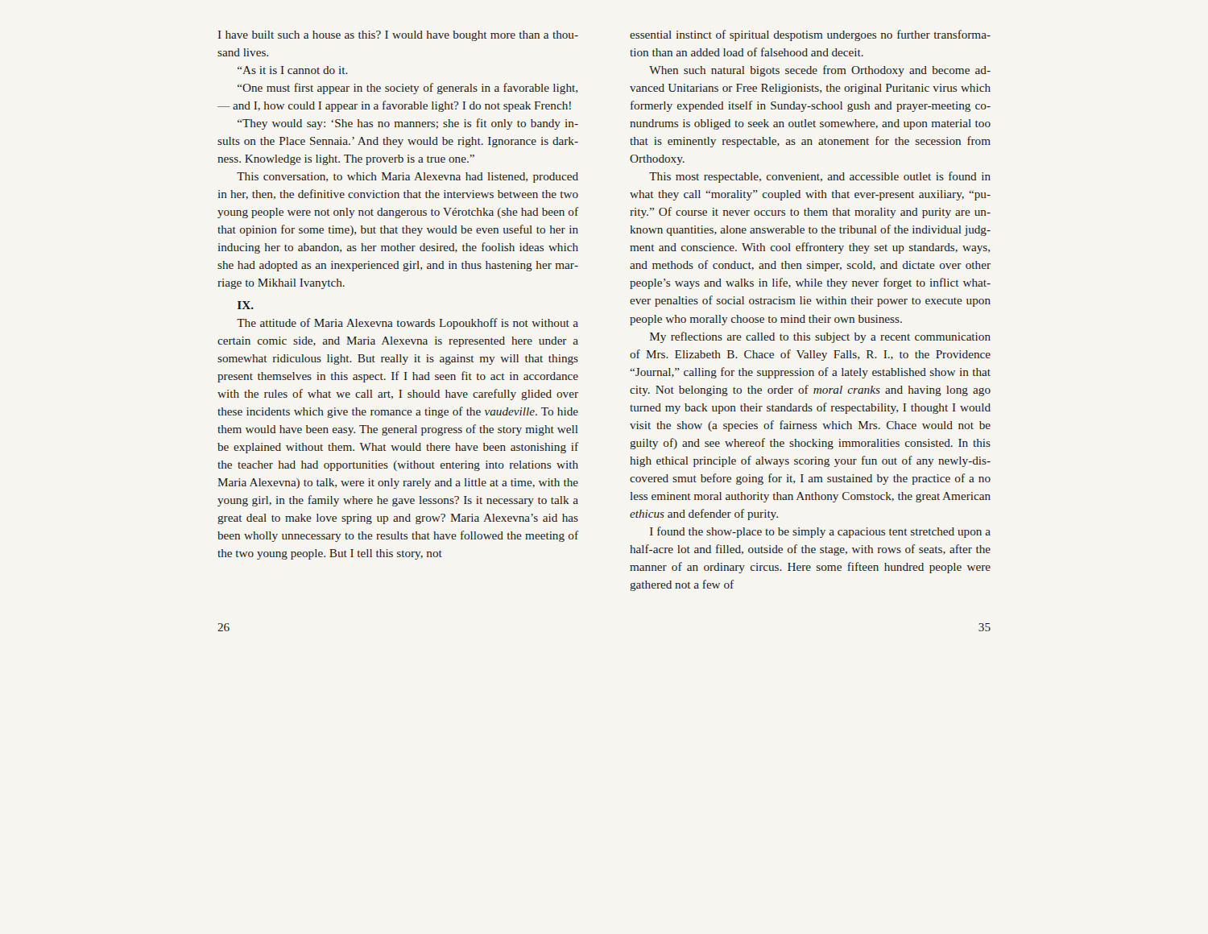I have built such a house as this? I would have bought more than a thousand lives.
“As it is I cannot do it.
“One must first appear in the society of generals in a favorable light,— and I, how could I appear in a favorable light? I do not speak French!
“They would say: ‘She has no manners; she is fit only to bandy insults on the Place Sennaia.’ And they would be right. Ignorance is darkness. Knowledge is light. The proverb is a true one.”
This conversation, to which Maria Alexevna had listened, produced in her, then, the definitive conviction that the interviews between the two young people were not only not dangerous to Vérotchka (she had been of that opinion for some time), but that they would be even useful to her in inducing her to abandon, as her mother desired, the foolish ideas which she had adopted as an inexperienced girl, and in thus hastening her marriage to Mikhail Ivanytch.
IX.
The attitude of Maria Alexevna towards Lopoukhoff is not without a certain comic side, and Maria Alexevna is represented here under a somewhat ridiculous light. But really it is against my will that things present themselves in this aspect. If I had seen fit to act in accordance with the rules of what we call art, I should have carefully glided over these incidents which give the romance a tinge of the vaudeville. To hide them would have been easy. The general progress of the story might well be explained without them. What would there have been astonishing if the teacher had had opportunities (without entering into relations with Maria Alexevna) to talk, were it only rarely and a little at a time, with the young girl, in the family where he gave lessons? Is it necessary to talk a great deal to make love spring up and grow? Maria Alexevna’s aid has been wholly unnecessary to the results that have followed the meeting of the two young people. But I tell this story, not
26
essential instinct of spiritual despotism undergoes no further transformation than an added load of falsehood and deceit.
When such natural bigots secede from Orthodoxy and become advanced Unitarians or Free Religionists, the original Puritanic virus which formerly expended itself in Sunday-school gush and prayer-meeting conundrums is obliged to seek an outlet somewhere, and upon material too that is eminently respectable, as an atonement for the secession from Orthodoxy.
This most respectable, convenient, and accessible outlet is found in what they call “morality” coupled with that ever-present auxiliary, “purity.” Of course it never occurs to them that morality and purity are unknown quantities, alone answerable to the tribunal of the individual judgment and conscience. With cool effrontery they set up standards, ways, and methods of conduct, and then simper, scold, and dictate over other people’s ways and walks in life, while they never forget to inflict whatever penalties of social ostracism lie within their power to execute upon people who morally choose to mind their own business.
My reflections are called to this subject by a recent communication of Mrs. Elizabeth B. Chace of Valley Falls, R. I., to the Providence “Journal,” calling for the suppression of a lately established show in that city. Not belonging to the order of moral cranks and having long ago turned my back upon their standards of respectability, I thought I would visit the show (a species of fairness which Mrs. Chace would not be guilty of) and see whereof the shocking immoralities consisted. In this high ethical principle of always scoring your fun out of any newly-discovered smut before going for it, I am sustained by the practice of a no less eminent moral authority than Anthony Comstock, the great American ethicus and defender of purity.
I found the show-place to be simply a capacious tent stretched upon a half-acre lot and filled, outside of the stage, with rows of seats, after the manner of an ordinary circus. Here some fifteen hundred people were gathered not a few of
35